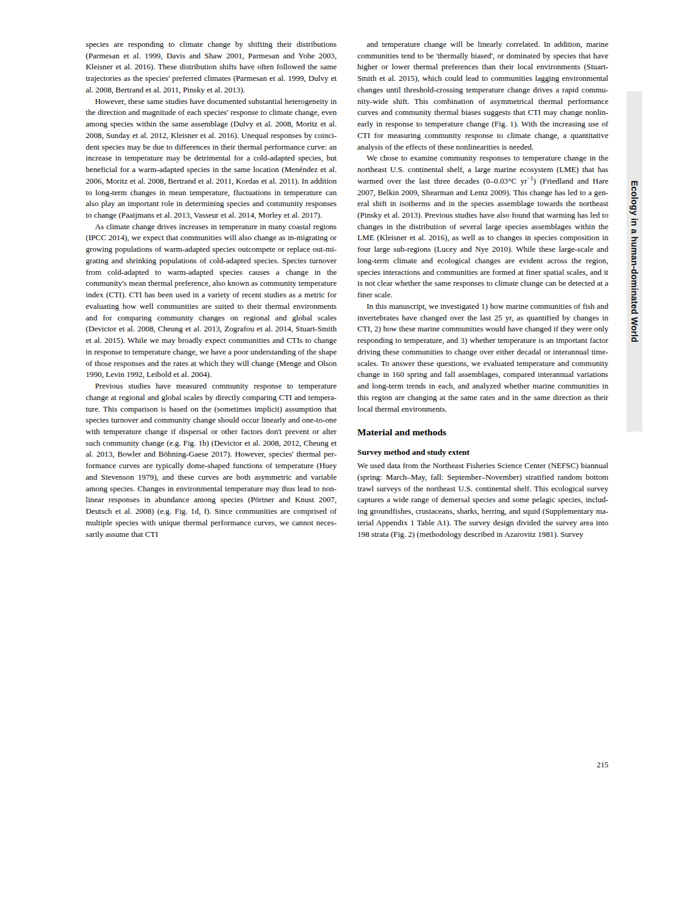Ecology in a human-dominated World
species are responding to climate change by shifting their distributions (Parmesan et al. 1999, Davis and Shaw 2001, Parmesan and Yohe 2003, Kleisner et al. 2016). These distribution shifts have often followed the same trajectories as the species' preferred climates (Parmesan et al. 1999, Dulvy et al. 2008, Bertrand et al. 2011, Pinsky et al. 2013).
However, these same studies have documented substantial heterogeneity in the direction and magnitude of each species' response to climate change, even among species within the same assemblage (Dulvy et al. 2008, Moritz et al. 2008, Sunday et al. 2012, Kleisner et al. 2016). Unequal responses by coincident species may be due to differences in their thermal performance curve: an increase in temperature may be detrimental for a cold-adapted species, but beneficial for a warm-adapted species in the same location (Menéndez et al. 2006, Moritz et al. 2008, Bertrand et al. 2011, Kordas et al. 2011). In addition to long-term changes in mean temperature, fluctuations in temperature can also play an important role in determining species and community responses to change (Paaijmans et al. 2013, Vasseur et al. 2014, Morley et al. 2017).
As climate change drives increases in temperature in many coastal regions (IPCC 2014), we expect that communities will also change as in-migrating or growing populations of warm-adapted species outcompete or replace out-migrating and shrinking populations of cold-adapted species. Species turnover from cold-adapted to warm-adapted species causes a change in the community's mean thermal preference, also known as community temperature index (CTI). CTI has been used in a variety of recent studies as a metric for evaluating how well communities are suited to their thermal environments and for comparing community changes on regional and global scales (Devictor et al. 2008, Cheung et al. 2013, Zografou et al. 2014, Stuart-Smith et al. 2015). While we may broadly expect communities and CTIs to change in response to temperature change, we have a poor understanding of the shape of those responses and the rates at which they will change (Menge and Olson 1990, Levin 1992, Leibold et al. 2004).
Previous studies have measured community response to temperature change at regional and global scales by directly comparing CTI and temperature. This comparison is based on the (sometimes implicit) assumption that species turnover and community change should occur linearly and one-to-one with temperature change if dispersal or other factors don't prevent or alter such community change (e.g. Fig. 1b) (Devictor et al. 2008, 2012, Cheung et al. 2013, Bowler and Böhning-Gaese 2017). However, species' thermal performance curves are typically dome-shaped functions of temperature (Huey and Stevenson 1979), and these curves are both asymmetric and variable among species. Changes in environmental temperature may thus lead to nonlinear responses in abundance among species (Pörtner and Knust 2007, Deutsch et al. 2008) (e.g. Fig. 1d, f). Since communities are comprised of multiple species with unique thermal performance curves, we cannot necessarily assume that CTI
and temperature change will be linearly correlated. In addition, marine communities tend to be 'thermally biased', or dominated by species that have higher or lower thermal preferences than their local environments (Stuart-Smith et al. 2015), which could lead to communities lagging environmental changes until threshold-crossing temperature change drives a rapid community-wide shift. This combination of asymmetrical thermal performance curves and community thermal biases suggests that CTI may change nonlinearly in response to temperature change (Fig. 1). With the increasing use of CTI for measuring community response to climate change, a quantitative analysis of the effects of these nonlinearities is needed.
We chose to examine community responses to temperature change in the northeast U.S. continental shelf, a large marine ecosystem (LME) that has warmed over the last three decades (0–0.03°C yr−1) (Friedland and Hare 2007, Belkin 2009, Shearman and Lentz 2009). This change has led to a general shift in isotherms and in the species assemblage towards the northeast (Pinsky et al. 2013). Previous studies have also found that warming has led to changes in the distribution of several large species assemblages within the LME (Kleisner et al. 2016), as well as to changes in species composition in four large sub-regions (Lucey and Nye 2010). While these large-scale and long-term climate and ecological changes are evident across the region, species interactions and communities are formed at finer spatial scales, and it is not clear whether the same responses to climate change can be detected at a finer scale.
In this manuscript, we investigated 1) how marine communities of fish and invertebrates have changed over the last 25 yr, as quantified by changes in CTI, 2) how these marine communities would have changed if they were only responding to temperature, and 3) whether temperature is an important factor driving these communities to change over either decadal or interannual time-scales. To answer these questions, we evaluated temperature and community change in 160 spring and fall assemblages, compared interannual variations and long-term trends in each, and analyzed whether marine communities in this region are changing at the same rates and in the same direction as their local thermal environments.
Material and methods
Survey method and study extent
We used data from the Northeast Fisheries Science Center (NEFSC) biannual (spring: March–May, fall: September–November) stratified random bottom trawl surveys of the northeast U.S. continental shelf. This ecological survey captures a wide range of demersal species and some pelagic species, including groundfishes, crustaceans, sharks, herring, and squid (Supplementary material Appendix 1 Table A1). The survey design divided the survey area into 198 strata (Fig. 2) (methodology described in Azarovitz 1981). Survey
215